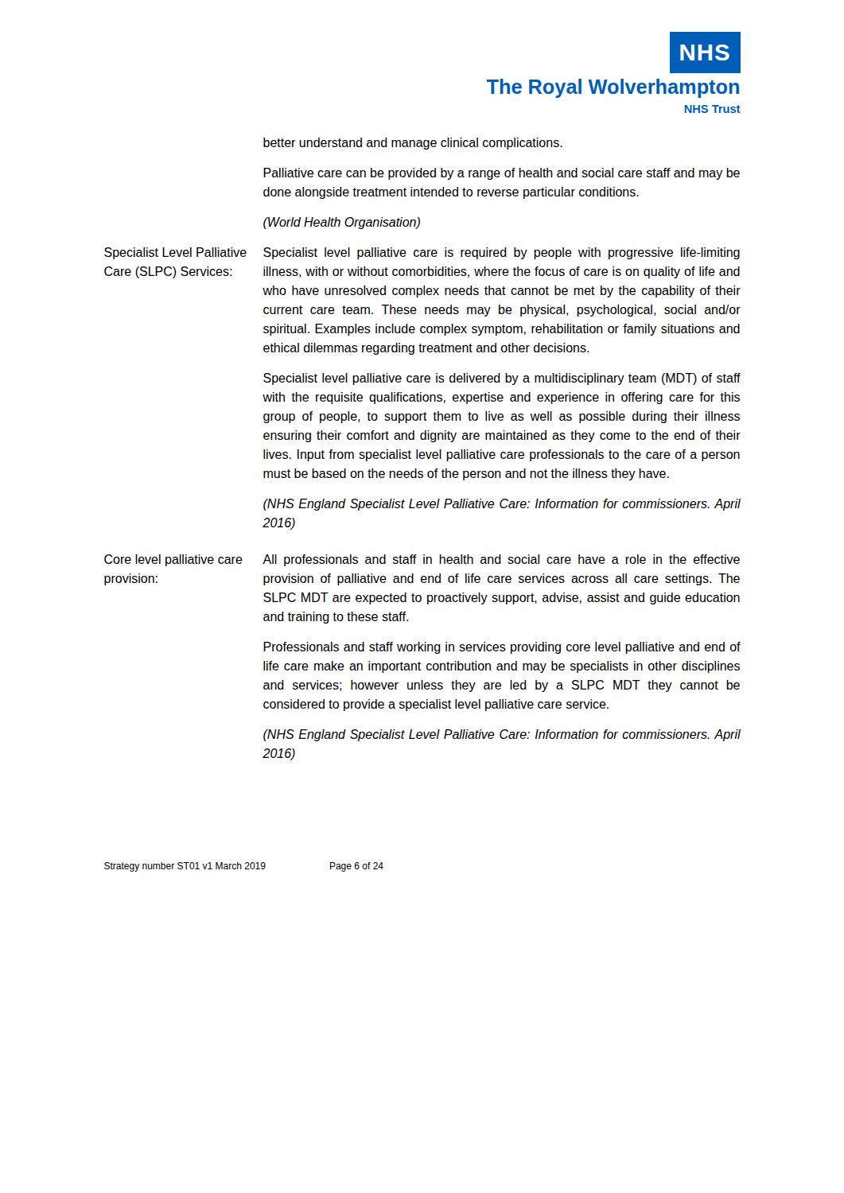NHS
The Royal Wolverhampton
NHS Trust
better understand and manage clinical complications.
Palliative care can be provided by a range of health and social care staff and may be done alongside treatment intended to reverse particular conditions.
(World Health Organisation)
Specialist Level Palliative Care (SLPC) Services:
Specialist level palliative care is required by people with progressive life-limiting illness, with or without comorbidities, where the focus of care is on quality of life and who have unresolved complex needs that cannot be met by the capability of their current care team. These needs may be physical, psychological, social and/or spiritual. Examples include complex symptom, rehabilitation or family situations and ethical dilemmas regarding treatment and other decisions.
Specialist level palliative care is delivered by a multidisciplinary team (MDT) of staff with the requisite qualifications, expertise and experience in offering care for this group of people, to support them to live as well as possible during their illness ensuring their comfort and dignity are maintained as they come to the end of their lives. Input from specialist level palliative care professionals to the care of a person must be based on the needs of the person and not the illness they have.
(NHS England Specialist Level Palliative Care: Information for commissioners. April 2016)
Core level palliative care provision:
All professionals and staff in health and social care have a role in the effective provision of palliative and end of life care services across all care settings. The SLPC MDT are expected to proactively support, advise, assist and guide education and training to these staff.
Professionals and staff working in services providing core level palliative and end of life care make an important contribution and may be specialists in other disciplines and services; however unless they are led by a SLPC MDT they cannot be considered to provide a specialist level palliative care service.
(NHS England Specialist Level Palliative Care: Information for commissioners. April 2016)
Strategy number ST01 v1 March 2019 Page 6 of 24